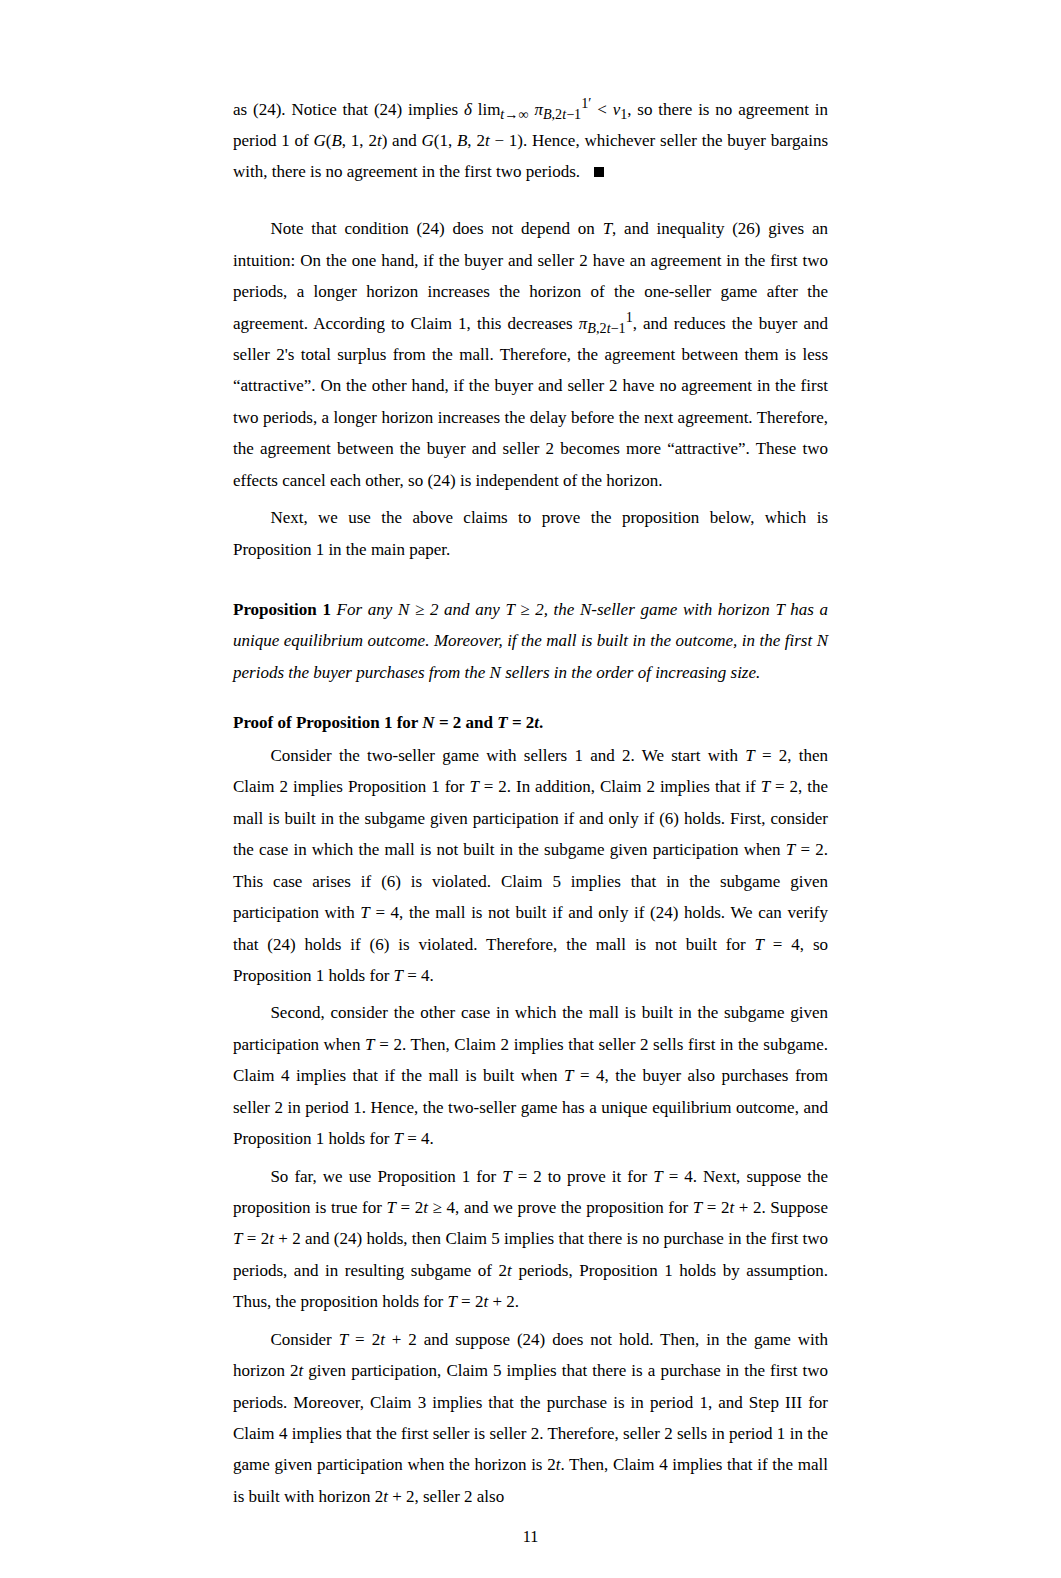as (24). Notice that (24) implies δ limt→∞ πB,2t−11′ < v1, so there is no agreement in period 1 of G(B, 1, 2t) and G(1, B, 2t − 1). Hence, whichever seller the buyer bargains with, there is no agreement in the first two periods.
Note that condition (24) does not depend on T, and inequality (26) gives an intuition: On the one hand, if the buyer and seller 2 have an agreement in the first two periods, a longer horizon increases the horizon of the one-seller game after the agreement. According to Claim 1, this decreases πB,2t−11, and reduces the buyer and seller 2's total surplus from the mall. Therefore, the agreement between them is less “attractive”. On the other hand, if the buyer and seller 2 have no agreement in the first two periods, a longer horizon increases the delay before the next agreement. Therefore, the agreement between the buyer and seller 2 becomes more “attractive”. These two effects cancel each other, so (24) is independent of the horizon.
Next, we use the above claims to prove the proposition below, which is Proposition 1 in the main paper.
Proposition 1 For any N ≥ 2 and any T ≥ 2, the N-seller game with horizon T has a unique equilibrium outcome. Moreover, if the mall is built in the outcome, in the first N periods the buyer purchases from the N sellers in the order of increasing size.
Proof of Proposition 1 for N = 2 and T = 2t.
Consider the two-seller game with sellers 1 and 2. We start with T = 2, then Claim 2 implies Proposition 1 for T = 2. In addition, Claim 2 implies that if T = 2, the mall is built in the subgame given participation if and only if (6) holds. First, consider the case in which the mall is not built in the subgame given participation when T = 2. This case arises if (6) is violated. Claim 5 implies that in the subgame given participation with T = 4, the mall is not built if and only if (24) holds. We can verify that (24) holds if (6) is violated. Therefore, the mall is not built for T = 4, so Proposition 1 holds for T = 4.
Second, consider the other case in which the mall is built in the subgame given participation when T = 2. Then, Claim 2 implies that seller 2 sells first in the subgame. Claim 4 implies that if the mall is built when T = 4, the buyer also purchases from seller 2 in period 1. Hence, the two-seller game has a unique equilibrium outcome, and Proposition 1 holds for T = 4.
So far, we use Proposition 1 for T = 2 to prove it for T = 4. Next, suppose the proposition is true for T = 2t ≥ 4, and we prove the proposition for T = 2t + 2. Suppose T = 2t + 2 and (24) holds, then Claim 5 implies that there is no purchase in the first two periods, and in resulting subgame of 2t periods, Proposition 1 holds by assumption. Thus, the proposition holds for T = 2t + 2.
Consider T = 2t + 2 and suppose (24) does not hold. Then, in the game with horizon 2t given participation, Claim 5 implies that there is a purchase in the first two periods. Moreover, Claim 3 implies that the purchase is in period 1, and Step III for Claim 4 implies that the first seller is seller 2. Therefore, seller 2 sells in period 1 in the game given participation when the horizon is 2t. Then, Claim 4 implies that if the mall is built with horizon 2t + 2, seller 2 also
11